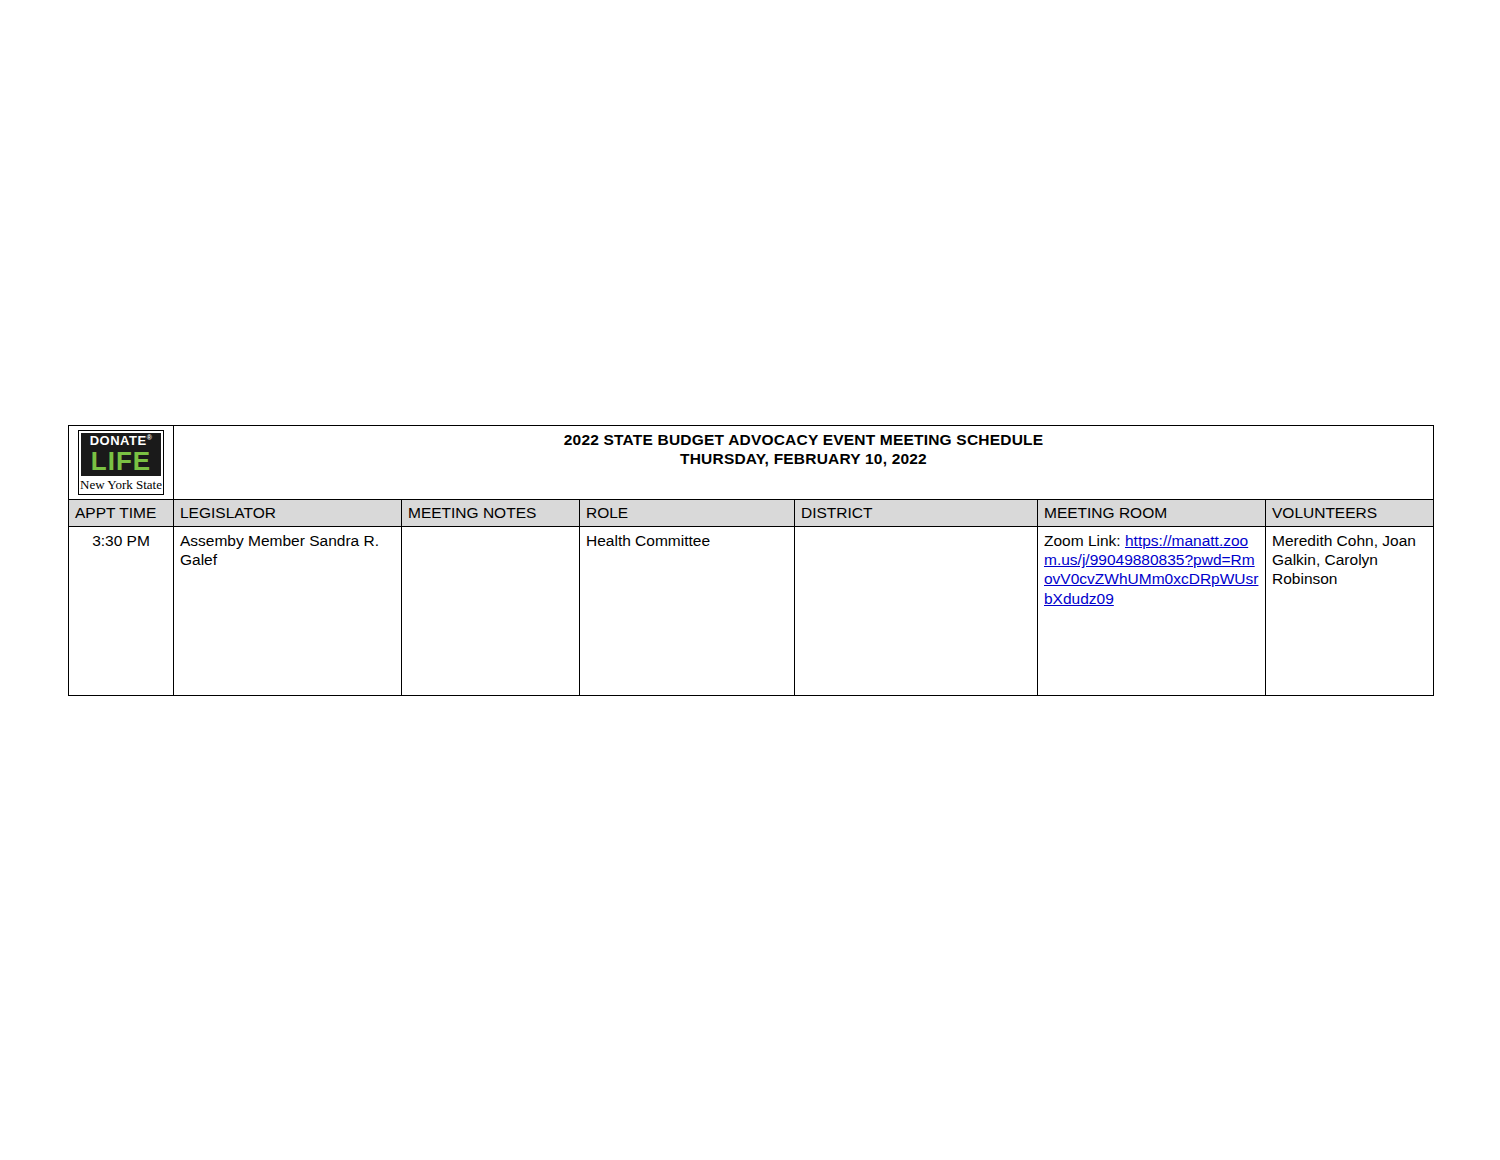| DONATE ® LIFE New York State | 2022 STATE BUDGET ADVOCACY EVENT MEETING SCHEDULE THURSDAY, FEBRUARY 10, 2022 |
| APPT TIME | LEGISLATOR | MEETING NOTES | ROLE | DISTRICT | MEETING ROOM | VOLUNTEERS |
| 3:30 PM | Assemby Member Sandra R. Galef | | Health Committee | | Zoom Link: https://manatt.zoom.us/j/99049880835?pwd=RmovV0cvZWhUMm0xcDRpWUsrbXdudz09 | Meredith Cohn, Joan Galkin, Carolyn Robinson |